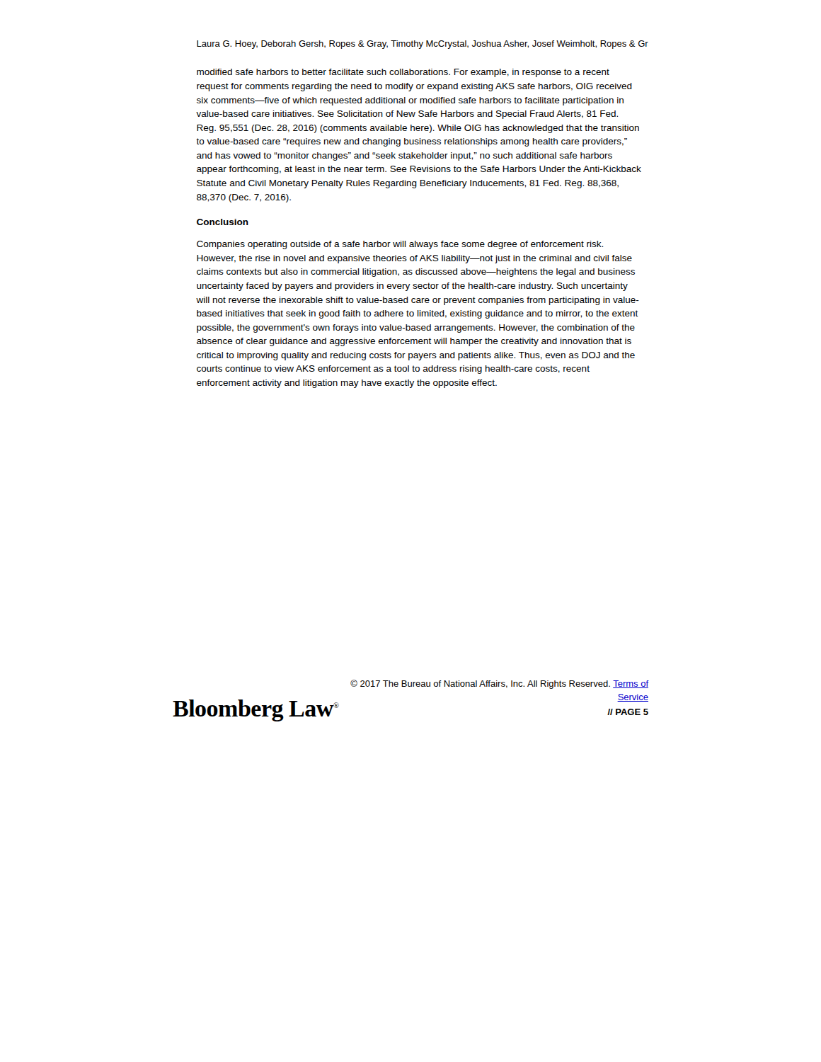Laura G. Hoey, Deborah Gersh, Ropes & Gray, Timothy McCrystal, Joshua Asher, Josef Weimholt, Ropes & Gray LLP, Is the
modified safe harbors to better facilitate such collaborations. For example, in response to a recent request for comments regarding the need to modify or expand existing AKS safe harbors, OIG received six comments—five of which requested additional or modified safe harbors to facilitate participation in value-based care initiatives. See Solicitation of New Safe Harbors and Special Fraud Alerts, 81 Fed. Reg. 95,551 (Dec. 28, 2016) (comments available here). While OIG has acknowledged that the transition to value-based care “requires new and changing business relationships among health care providers,” and has vowed to “monitor changes” and “seek stakeholder input,” no such additional safe harbors appear forthcoming, at least in the near term. See Revisions to the Safe Harbors Under the Anti-Kickback Statute and Civil Monetary Penalty Rules Regarding Beneficiary Inducements, 81 Fed. Reg. 88,368, 88,370 (Dec. 7, 2016).
Conclusion
Companies operating outside of a safe harbor will always face some degree of enforcement risk. However, the rise in novel and expansive theories of AKS liability—not just in the criminal and civil false claims contexts but also in commercial litigation, as discussed above—heightens the legal and business uncertainty faced by payers and providers in every sector of the health-care industry. Such uncertainty will not reverse the inexorable shift to value-based care or prevent companies from participating in value-based initiatives that seek in good faith to adhere to limited, existing guidance and to mirror, to the extent possible, the government's own forays into value-based arrangements. However, the combination of the absence of clear guidance and aggressive enforcement will hamper the creativity and innovation that is critical to improving quality and reducing costs for payers and patients alike. Thus, even as DOJ and the courts continue to view AKS enforcement as a tool to address rising health-care costs, recent enforcement activity and litigation may have exactly the opposite effect.
Bloomberg Law®
© 2017 The Bureau of National Affairs, Inc. All Rights Reserved. Terms of Service // PAGE 5